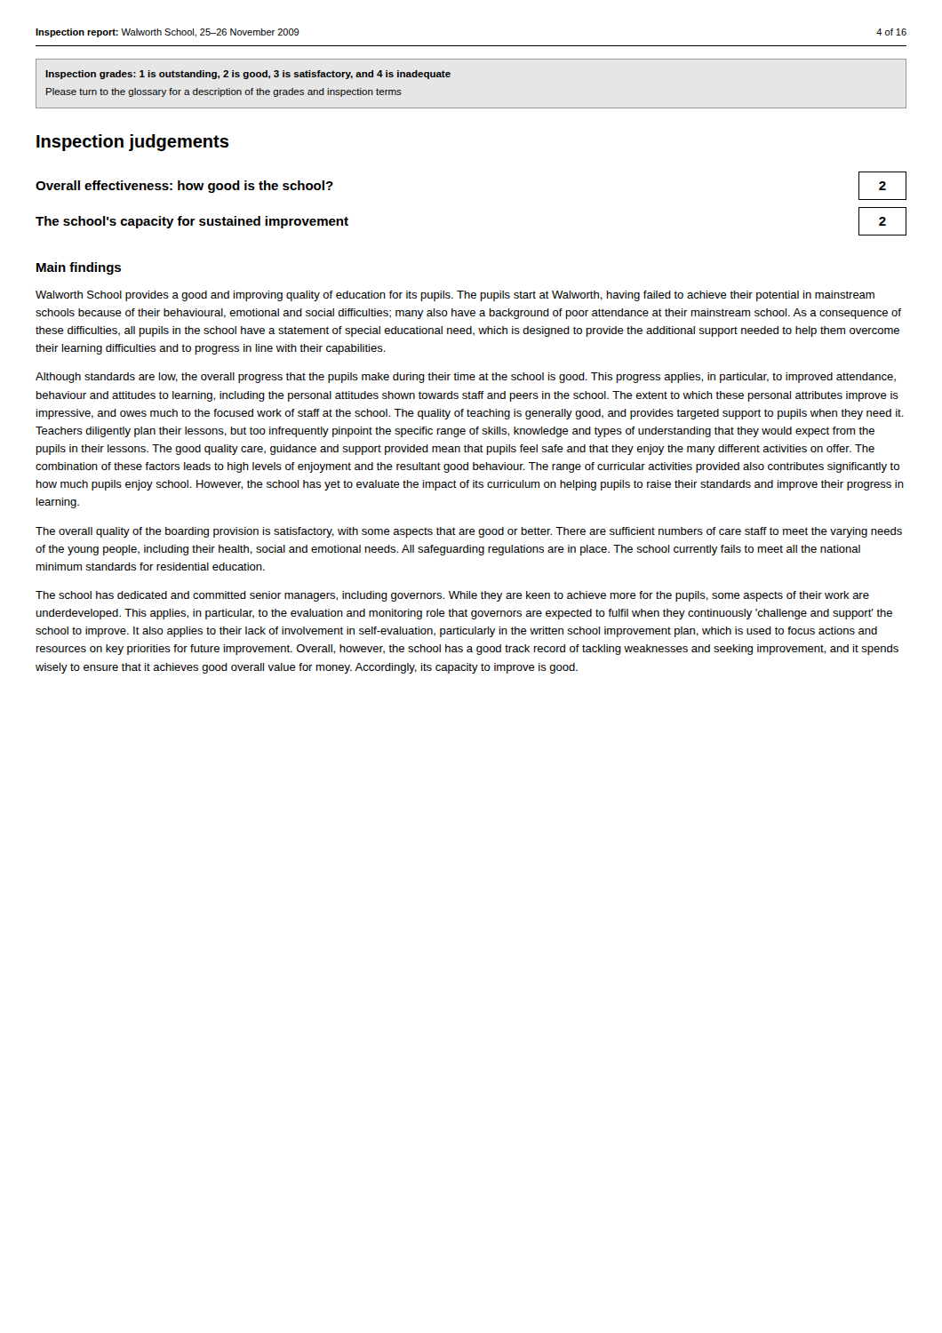Inspection report: Walworth School, 25–26 November 2009
4 of 16
Inspection grades: 1 is outstanding, 2 is good, 3 is satisfactory, and 4 is inadequate
Please turn to the glossary for a description of the grades and inspection terms
Inspection judgements
| Overall effectiveness: how good is the school? | 2 |
| The school's capacity for sustained improvement | 2 |
Main findings
Walworth School provides a good and improving quality of education for its pupils. The pupils start at Walworth, having failed to achieve their potential in mainstream schools because of their behavioural, emotional and social difficulties; many also have a background of poor attendance at their mainstream school. As a consequence of these difficulties, all pupils in the school have a statement of special educational need, which is designed to provide the additional support needed to help them overcome their learning difficulties and to progress in line with their capabilities.
Although standards are low, the overall progress that the pupils make during their time at the school is good. This progress applies, in particular, to improved attendance, behaviour and attitudes to learning, including the personal attitudes shown towards staff and peers in the school. The extent to which these personal attributes improve is impressive, and owes much to the focused work of staff at the school. The quality of teaching is generally good, and provides targeted support to pupils when they need it. Teachers diligently plan their lessons, but too infrequently pinpoint the specific range of skills, knowledge and types of understanding that they would expect from the pupils in their lessons. The good quality care, guidance and support provided mean that pupils feel safe and that they enjoy the many different activities on offer. The combination of these factors leads to high levels of enjoyment and the resultant good behaviour. The range of curricular activities provided also contributes significantly to how much pupils enjoy school. However, the school has yet to evaluate the impact of its curriculum on helping pupils to raise their standards and improve their progress in learning.
The overall quality of the boarding provision is satisfactory, with some aspects that are good or better. There are sufficient numbers of care staff to meet the varying needs of the young people, including their health, social and emotional needs. All safeguarding regulations are in place. The school currently fails to meet all the national minimum standards for residential education.
The school has dedicated and committed senior managers, including governors. While they are keen to achieve more for the pupils, some aspects of their work are underdeveloped. This applies, in particular, to the evaluation and monitoring role that governors are expected to fulfil when they continuously 'challenge and support' the school to improve. It also applies to their lack of involvement in self-evaluation, particularly in the written school improvement plan, which is used to focus actions and resources on key priorities for future improvement. Overall, however, the school has a good track record of tackling weaknesses and seeking improvement, and it spends wisely to ensure that it achieves good overall value for money. Accordingly, its capacity to improve is good.